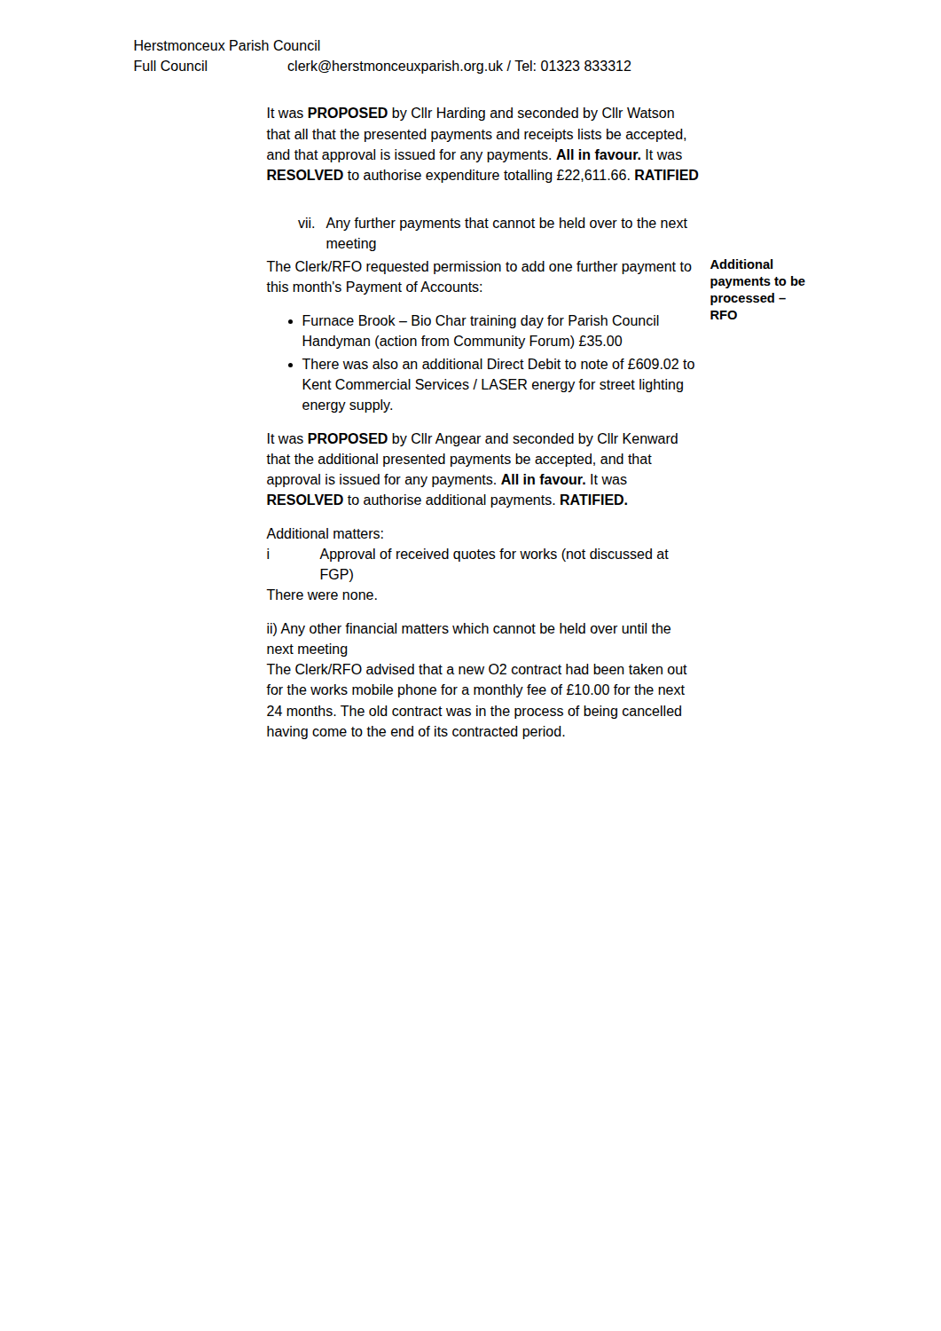Herstmonceux Parish Council
Full Council
clerk@herstmonceuxparish.org.uk / Tel: 01323 833312
It was PROPOSED by Cllr Harding and seconded by Cllr Watson that all that the presented payments and receipts lists be accepted, and that approval is issued for any payments. All in favour. It was RESOLVED to authorise expenditure totalling £22,611.66. RATIFIED
vii.
Any further payments that cannot be held over to the next meeting
Additional payments to be processed – RFO
The Clerk/RFO requested permission to add one further payment to this month's Payment of Accounts:
Furnace Brook – Bio Char training day for Parish Council Handyman (action from Community Forum) £35.00
There was also an additional Direct Debit to note of £609.02 to Kent Commercial Services / LASER energy for street lighting energy supply.
It was PROPOSED by Cllr Angear and seconded by Cllr Kenward that the additional presented payments be accepted, and that approval is issued for any payments. All in favour. It was RESOLVED to authorise additional payments. RATIFIED.
Additional matters:
i
Approval of received quotes for works (not discussed at FGP)
There were none.
ii) Any other financial matters which cannot be held over until the next meeting
The Clerk/RFO advised that a new O2 contract had been taken out for the works mobile phone for a monthly fee of £10.00 for the next 24 months. The old contract was in the process of being cancelled having come to the end of its contracted period.